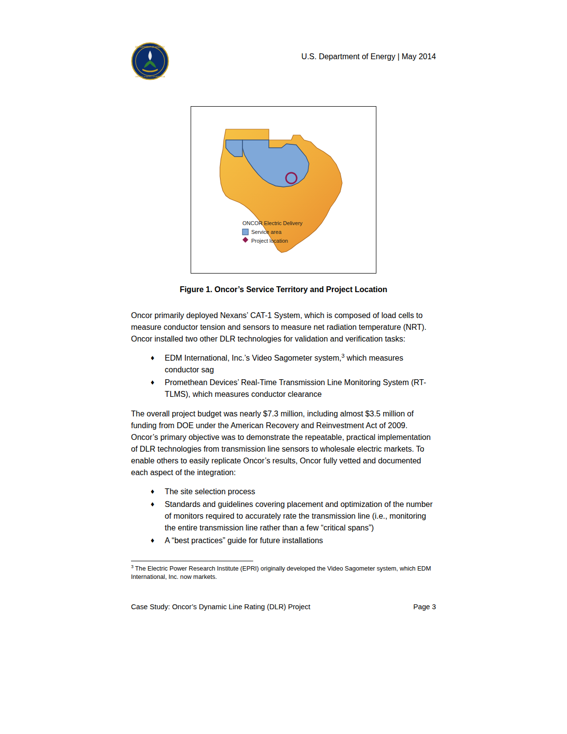DEPARTMENT OF ENERGY UNITED STATES OF AMERICA
U.S. Department of Energy | May 2014
ONCOR Electric Delivery Service area Project location
Figure 1. Oncor’s Service Territory and Project Location
Oncor primarily deployed Nexans’ CAT-1 System, which is composed of load cells to measure conductor tension and sensors to measure net radiation temperature (NRT). Oncor installed two other DLR technologies for validation and verification tasks:
EDM International, Inc.’s Video Sagometer system,3 which measures conductor sag
Promethean Devices’ Real-Time Transmission Line Monitoring System (RT-TLMS), which measures conductor clearance
The overall project budget was nearly $7.3 million, including almost $3.5 million of funding from DOE under the American Recovery and Reinvestment Act of 2009. Oncor’s primary objective was to demonstrate the repeatable, practical implementation of DLR technologies from transmission line sensors to wholesale electric markets. To enable others to easily replicate Oncor’s results, Oncor fully vetted and documented each aspect of the integration:
The site selection process
Standards and guidelines covering placement and optimization of the number of monitors required to accurately rate the transmission line (i.e., monitoring the entire transmission line rather than a few “critical spans”)
A “best practices” guide for future installations
3 The Electric Power Research Institute (EPRI) originally developed the Video Sagometer system, which EDM International, Inc. now markets.
Case Study: Oncor’s Dynamic Line Rating (DLR) Project Page 3